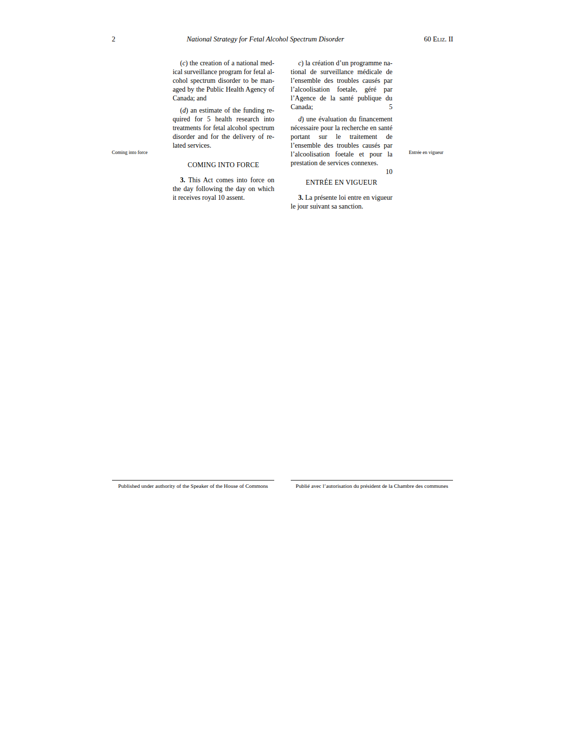2
National Strategy for Fetal Alcohol Spectrum Disorder
60 Eliz. II
Coming into force
(c) the creation of a national medical surveillance program for fetal alcohol spectrum disorder to be managed by the Public Health Agency of Canada; and
(d) an estimate of the funding required for 5 health research into treatments for fetal alcohol spectrum disorder and for the delivery of related services.
COMING INTO FORCE
3. This Act comes into force on the day following the day on which it receives royal 10 assent.
c) la création d’un programme national de surveillance médicale de l’ensemble des troubles causés par l’alcoolisation foetale, géré par l’Agence de la santé publique du Canada;5
d) une évaluation du financement nécessaire pour la recherche en santé portant sur le traitement de l’ensemble des troubles causés par l’alcoolisation foetale et pour la prestation de services connexes.10
ENTRÉE EN VIGUEUR
3. La présente loi entre en vigueur le jour suivant sa sanction.
Entrée en vigueur
Published under authority of the Speaker of the House of Commons
Publié avec l’autorisation du président de la Chambre des communes